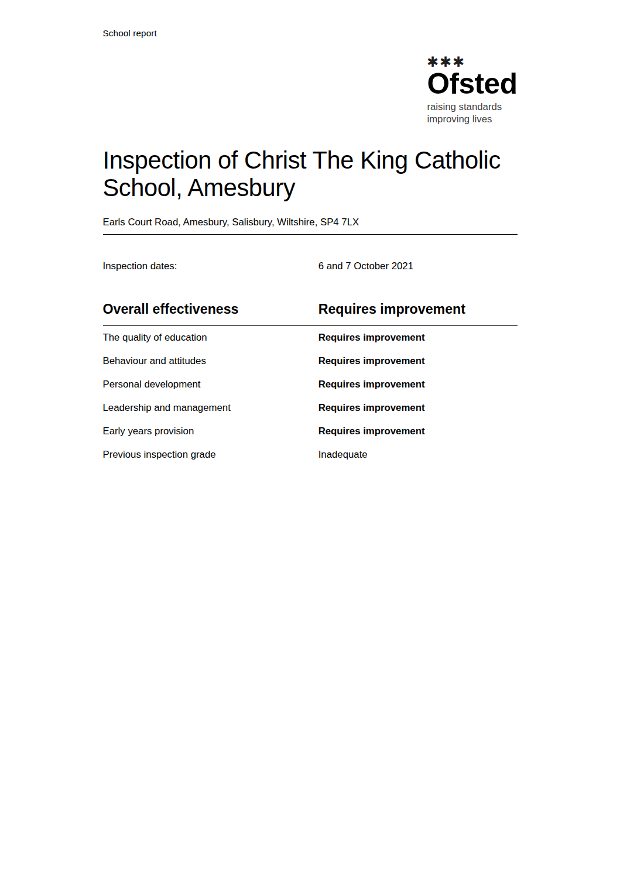School report
✱✱✱
Ofsted
raising standards
improving lives
Inspection of Christ The King Catholic School, Amesbury
Earls Court Road, Amesbury, Salisbury, Wiltshire, SP4 7LX
| Inspection dates: | 6 and 7 October 2021 |
| Overall effectiveness | Requires improvement |
| The quality of education | Requires improvement |
| Behaviour and attitudes | Requires improvement |
| Personal development | Requires improvement |
| Leadership and management | Requires improvement |
| Early years provision | Requires improvement |
| Previous inspection grade | Inadequate |